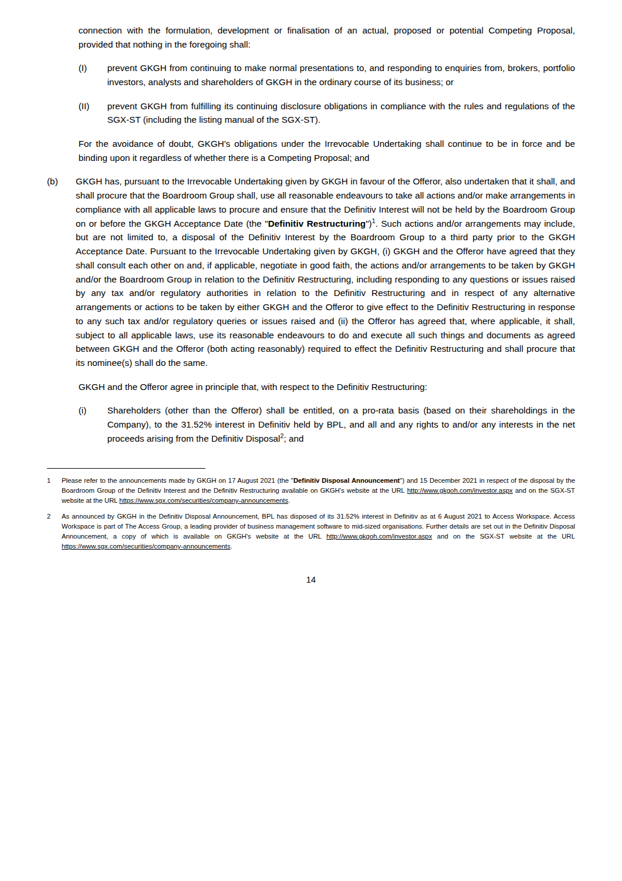connection with the formulation, development or finalisation of an actual, proposed or potential Competing Proposal, provided that nothing in the foregoing shall:
(I)
prevent GKGH from continuing to make normal presentations to, and responding to enquiries from, brokers, portfolio investors, analysts and shareholders of GKGH in the ordinary course of its business; or
(II)
prevent GKGH from fulfilling its continuing disclosure obligations in compliance with the rules and regulations of the SGX-ST (including the listing manual of the SGX-ST).
For the avoidance of doubt, GKGH's obligations under the Irrevocable Undertaking shall continue to be in force and be binding upon it regardless of whether there is a Competing Proposal; and
(b)
GKGH has, pursuant to the Irrevocable Undertaking given by GKGH in favour of the Offeror, also undertaken that it shall, and shall procure that the Boardroom Group shall, use all reasonable endeavours to take all actions and/or make arrangements in compliance with all applicable laws to procure and ensure that the Definitiv Interest will not be held by the Boardroom Group on or before the GKGH Acceptance Date (the "Definitiv Restructuring")1. Such actions and/or arrangements may include, but are not limited to, a disposal of the Definitiv Interest by the Boardroom Group to a third party prior to the GKGH Acceptance Date. Pursuant to the Irrevocable Undertaking given by GKGH, (i) GKGH and the Offeror have agreed that they shall consult each other on and, if applicable, negotiate in good faith, the actions and/or arrangements to be taken by GKGH and/or the Boardroom Group in relation to the Definitiv Restructuring, including responding to any questions or issues raised by any tax and/or regulatory authorities in relation to the Definitiv Restructuring and in respect of any alternative arrangements or actions to be taken by either GKGH and the Offeror to give effect to the Definitiv Restructuring in response to any such tax and/or regulatory queries or issues raised and (ii) the Offeror has agreed that, where applicable, it shall, subject to all applicable laws, use its reasonable endeavours to do and execute all such things and documents as agreed between GKGH and the Offeror (both acting reasonably) required to effect the Definitiv Restructuring and shall procure that its nominee(s) shall do the same.
GKGH and the Offeror agree in principle that, with respect to the Definitiv Restructuring:
(i)
Shareholders (other than the Offeror) shall be entitled, on a pro-rata basis (based on their shareholdings in the Company), to the 31.52% interest in Definitiv held by BPL, and all and any rights to and/or any interests in the net proceeds arising from the Definitiv Disposal2; and
1
Please refer to the announcements made by GKGH on 17 August 2021 (the "Definitiv Disposal Announcement") and 15 December 2021 in respect of the disposal by the Boardroom Group of the Definitiv Interest and the Definitiv Restructuring available on GKGH's website at the URL http://www.gkgoh.com/investor.aspx and on the SGX-ST website at the URL https://www.sgx.com/securities/company-announcements.
2
As announced by GKGH in the Definitiv Disposal Announcement, BPL has disposed of its 31.52% interest in Definitiv as at 6 August 2021 to Access Workspace. Access Workspace is part of The Access Group, a leading provider of business management software to mid-sized organisations. Further details are set out in the Definitiv Disposal Announcement, a copy of which is available on GKGH's website at the URL http://www.gkgoh.com/investor.aspx and on the SGX-ST website at the URL https://www.sgx.com/securities/company-announcements.
14